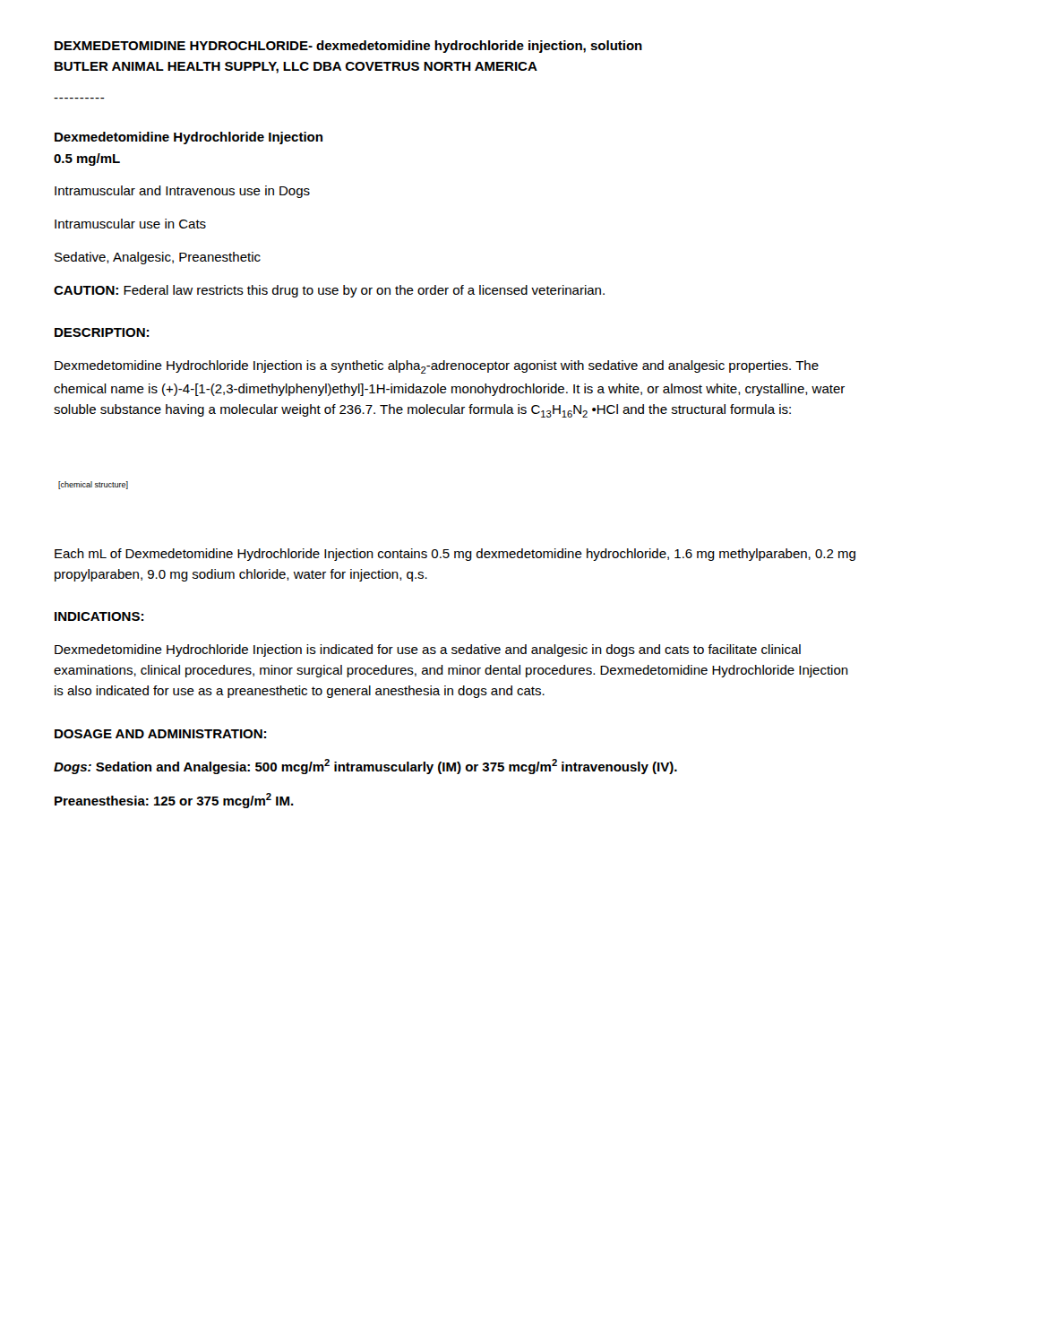DEXMEDETOMIDINE HYDROCHLORIDE- dexmedetomidine hydrochloride injection, solution
BUTLER ANIMAL HEALTH SUPPLY, LLC DBA COVETRUS NORTH AMERICA
----------
Dexmedetomidine Hydrochloride Injection
0.5 mg/mL
Intramuscular and Intravenous use in Dogs
Intramuscular use in Cats
Sedative, Analgesic, Preanesthetic
CAUTION: Federal law restricts this drug to use by or on the order of a licensed veterinarian.
DESCRIPTION:
Dexmedetomidine Hydrochloride Injection is a synthetic alpha2-adrenoceptor agonist with sedative and analgesic properties. The chemical name is (+)-4-[1-(2,3-dimethylphenyl)ethyl]-1H-imidazole monohydrochloride. It is a white, or almost white, crystalline, water soluble substance having a molecular weight of 236.7. The molecular formula is C13H16N2 •HCl and the structural formula is:
Each mL of Dexmedetomidine Hydrochloride Injection contains 0.5 mg dexmedetomidine hydrochloride, 1.6 mg methylparaben, 0.2 mg propylparaben, 9.0 mg sodium chloride, water for injection, q.s.
INDICATIONS:
Dexmedetomidine Hydrochloride Injection is indicated for use as a sedative and analgesic in dogs and cats to facilitate clinical examinations, clinical procedures, minor surgical procedures, and minor dental procedures. Dexmedetomidine Hydrochloride Injection is also indicated for use as a preanesthetic to general anesthesia in dogs and cats.
DOSAGE AND ADMINISTRATION:
Dogs: Sedation and Analgesia: 500 mcg/m2 intramuscularly (IM) or 375 mcg/m2 intravenously (IV).
Preanesthesia: 125 or 375 mcg/m2 IM.